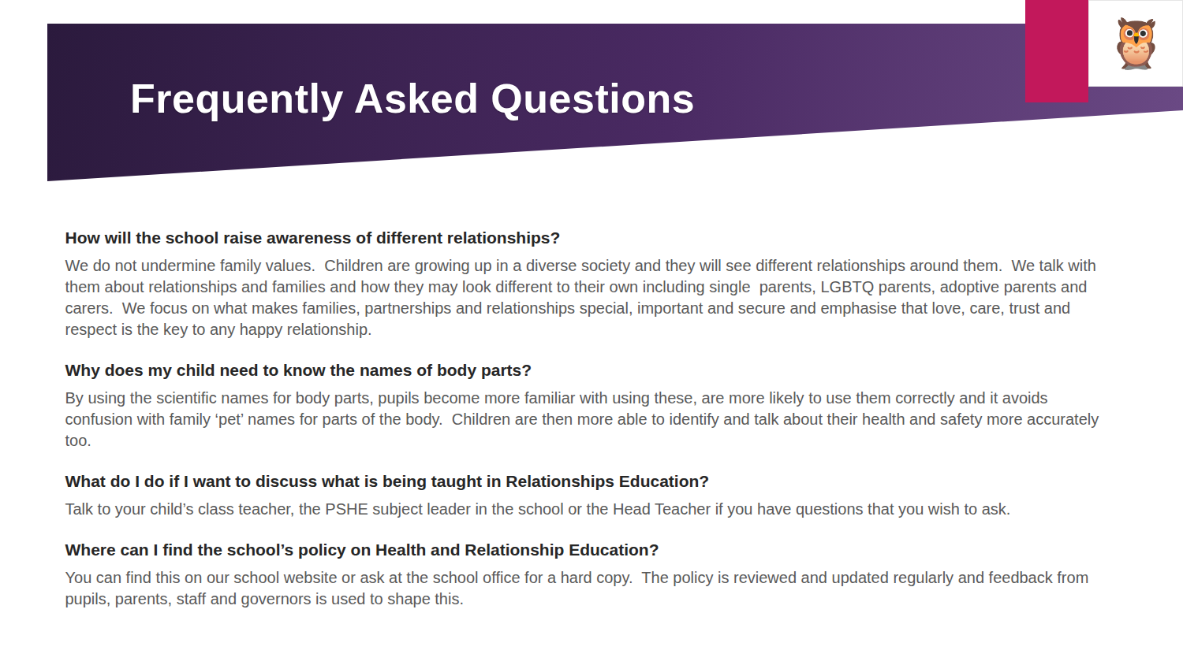🦉
Frequently Asked Questions
How will the school raise awareness of different relationships?
We do not undermine family values. Children are growing up in a diverse society and they will see different relationships around them. We talk with them about relationships and families and how they may look different to their own including single parents, LGBTQ parents, adoptive parents and carers. We focus on what makes families, partnerships and relationships special, important and secure and emphasise that love, care, trust and respect is the key to any happy relationship.
Why does my child need to know the names of body parts?
By using the scientific names for body parts, pupils become more familiar with using these, are more likely to use them correctly and it avoids confusion with family ‘pet’ names for parts of the body. Children are then more able to identify and talk about their health and safety more accurately too.
What do I do if I want to discuss what is being taught in Relationships Education?
Talk to your child’s class teacher, the PSHE subject leader in the school or the Head Teacher if you have questions that you wish to ask.
Where can I find the school’s policy on Health and Relationship Education?
You can find this on our school website or ask at the school office for a hard copy. The policy is reviewed and updated regularly and feedback from pupils, parents, staff and governors is used to shape this.